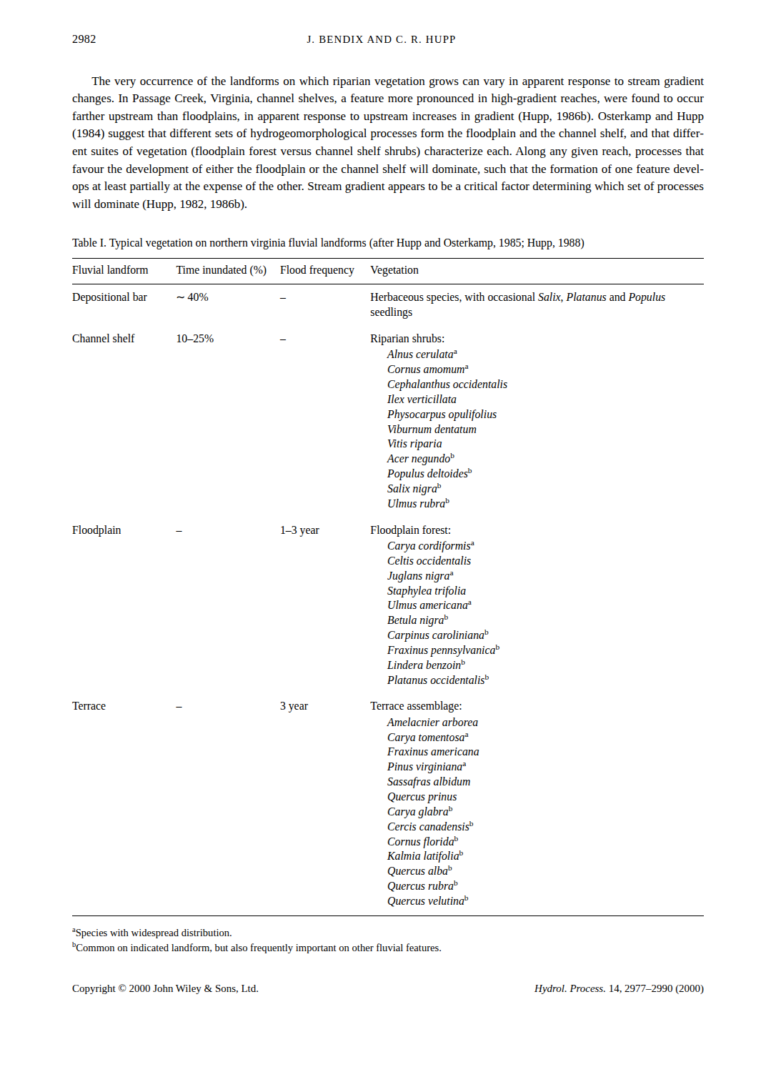2982 J. Bendix and C. R. Hupp
The very occurrence of the landforms on which riparian vegetation grows can vary in apparent response to stream gradient changes. In Passage Creek, Virginia, channel shelves, a feature more pronounced in high-gradient reaches, were found to occur farther upstream than floodplains, in apparent response to upstream increases in gradient (Hupp, 1986b). Osterkamp and Hupp (1984) suggest that different sets of hydrogeomorphological processes form the floodplain and the channel shelf, and that different suites of vegetation (floodplain forest versus channel shelf shrubs) characterize each. Along any given reach, processes that favour the development of either the floodplain or the channel shelf will dominate, such that the formation of one feature develops at least partially at the expense of the other. Stream gradient appears to be a critical factor determining which set of processes will dominate (Hupp, 1982, 1986b).
Table I. Typical vegetation on northern virginia fluvial landforms (after Hupp and Osterkamp, 1985; Hupp, 1988)
| Fluvial landform | Time inundated (%) | Flood frequency | Vegetation |
| --- | --- | --- | --- |
| Depositional bar | ∼ 40% | – | Herbaceous species, with occasional Salix , Platanus and Populus seedlings |
| Channel shelf | 10–25% | – | Riparian shrubs: Alnus cerulata a Cornus amomum a Cephalanthus occidentalis Ilex verticillata Physocarpus opulifolius Viburnum dentatum Vitis riparia Acer negundo b Populus deltoides b Salix nigra b Ulmus rubra b |
| Floodplain | – | 1–3 year | Floodplain forest: Carya cordiformis a Celtis occidentalis Juglans nigra a Staphylea trifolia Ulmus americana a Betula nigra b Carpinus caroliniana b Fraxinus pennsylvanica b Lindera benzoin b Platanus occidentalis b |
| Terrace | – | 3 year | Terrace assemblage: Amelacnier arborea Carya tomentosa a Fraxinus americana Pinus virginiana a Sassafras albidum Quercus prinus Carya glabra b Cercis canadensis b Cornus florida b Kalmia latifolia b Quercus alba b Quercus rubra b Quercus velutina b |
aSpecies with widespread distribution.
bCommon on indicated landform, but also frequently important on other fluvial features.
Copyright © 2000 John Wiley & Sons, Ltd. Hydrol. Process. 14, 2977–2990 (2000)